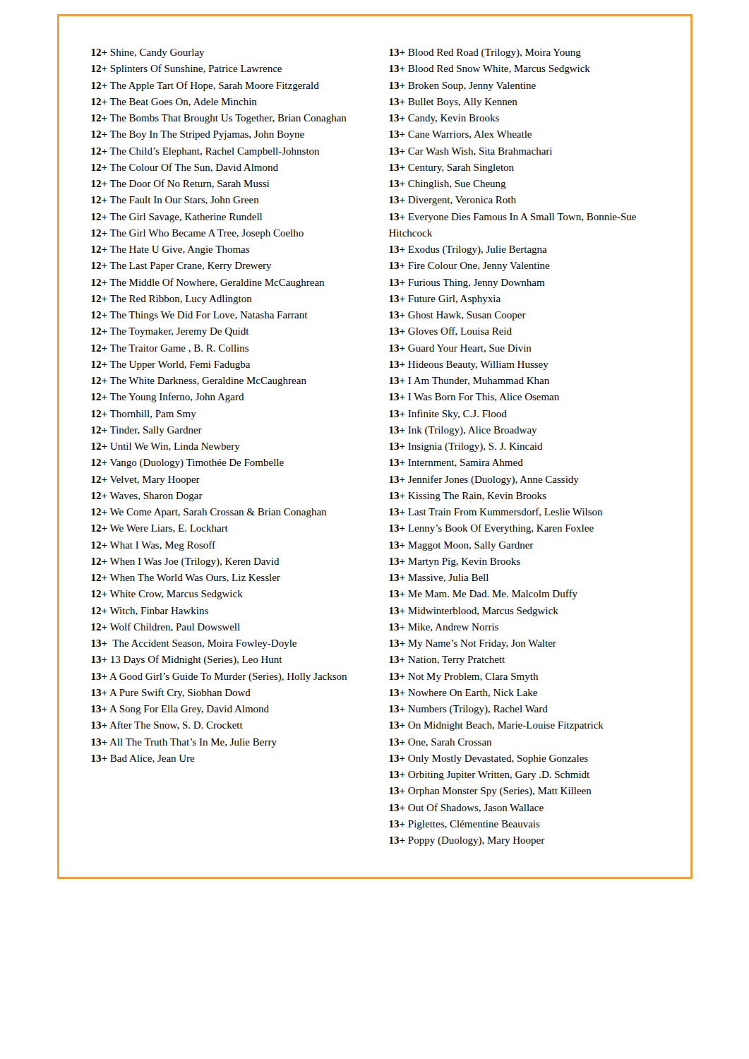12+ Shine, Candy Gourlay
12+ Splinters Of Sunshine, Patrice Lawrence
12+ The Apple Tart Of Hope, Sarah Moore Fitzgerald
12+ The Beat Goes On, Adele Minchin
12+ The Bombs That Brought Us Together, Brian Conaghan
12+ The Boy In The Striped Pyjamas, John Boyne
12+ The Child’s Elephant, Rachel Campbell-Johnston
12+ The Colour Of The Sun, David Almond
12+ The Door Of No Return, Sarah Mussi
12+ The Fault In Our Stars, John Green
12+ The Girl Savage, Katherine Rundell
12+ The Girl Who Became A Tree, Joseph Coelho
12+ The Hate U Give, Angie Thomas
12+ The Last Paper Crane, Kerry Drewery
12+ The Middle Of Nowhere, Geraldine McCaughrean
12+ The Red Ribbon, Lucy Adlington
12+ The Things We Did For Love, Natasha Farrant
12+ The Toymaker, Jeremy De Quidt
12+ The Traitor Game , B. R. Collins
12+ The Upper World, Femi Fadugba
12+ The White Darkness, Geraldine McCaughrean
12+ The Young Inferno, John Agard
12+ Thornhill, Pam Smy
12+ Tinder, Sally Gardner
12+ Until We Win, Linda Newbery
12+ Vango (Duology) Timothée De Fombelle
12+ Velvet, Mary Hooper
12+ Waves, Sharon Dogar
12+ We Come Apart, Sarah Crossan & Brian Conaghan
12+ We Were Liars, E. Lockhart
12+ What I Was, Meg Rosoff
12+ When I Was Joe (Trilogy), Keren David
12+ When The World Was Ours, Liz Kessler
12+ White Crow, Marcus Sedgwick
12+ Witch, Finbar Hawkins
12+ Wolf Children, Paul Dowswell
13+ The Accident Season, Moira Fowley-Doyle
13+ 13 Days Of Midnight (Series), Leo Hunt
13+ A Good Girl’s Guide To Murder (Series), Holly Jackson
13+ A Pure Swift Cry, Siobhan Dowd
13+ A Song For Ella Grey, David Almond
13+ After The Snow, S. D. Crockett
13+ All The Truth That’s In Me, Julie Berry
13+ Bad Alice, Jean Ure
13+ Blood Red Road (Trilogy), Moira Young
13+ Blood Red Snow White, Marcus Sedgwick
13+ Broken Soup, Jenny Valentine
13+ Bullet Boys, Ally Kennen
13+ Candy, Kevin Brooks
13+ Cane Warriors, Alex Wheatle
13+ Car Wash Wish, Sita Brahmachari
13+ Century, Sarah Singleton
13+ Chinglish, Sue Cheung
13+ Divergent, Veronica Roth
13+ Everyone Dies Famous In A Small Town, Bonnie-Sue Hitchcock
13+ Exodus (Trilogy), Julie Bertagna
13+ Fire Colour One, Jenny Valentine
13+ Furious Thing, Jenny Downham
13+ Future Girl, Asphyxia
13+ Ghost Hawk, Susan Cooper
13+ Gloves Off, Louisa Reid
13+ Guard Your Heart, Sue Divin
13+ Hideous Beauty, William Hussey
13+ I Am Thunder, Muhammad Khan
13+ I Was Born For This, Alice Oseman
13+ Infinite Sky, C.J. Flood
13+ Ink (Trilogy), Alice Broadway
13+ Insignia (Trilogy), S. J. Kincaid
13+ Internment, Samira Ahmed
13+ Jennifer Jones (Duology), Anne Cassidy
13+ Kissing The Rain, Kevin Brooks
13+ Last Train From Kummersdorf, Leslie Wilson
13+ Lenny’s Book Of Everything, Karen Foxlee
13+ Maggot Moon, Sally Gardner
13+ Martyn Pig, Kevin Brooks
13+ Massive, Julia Bell
13+ Me Mam. Me Dad. Me. Malcolm Duffy
13+ Midwinterblood, Marcus Sedgwick
13+ Mike, Andrew Norris
13+ My Name’s Not Friday, Jon Walter
13+ Nation, Terry Pratchett
13+ Not My Problem, Clara Smyth
13+ Nowhere On Earth, Nick Lake
13+ Numbers (Trilogy), Rachel Ward
13+ On Midnight Beach, Marie-Louise Fitzpatrick
13+ One, Sarah Crossan
13+ Only Mostly Devastated, Sophie Gonzales
13+ Orbiting Jupiter Written, Gary .D. Schmidt
13+ Orphan Monster Spy (Series), Matt Killeen
13+ Out Of Shadows, Jason Wallace
13+ Piglettes, Clémentine Beauvais
13+ Poppy (Duology), Mary Hooper